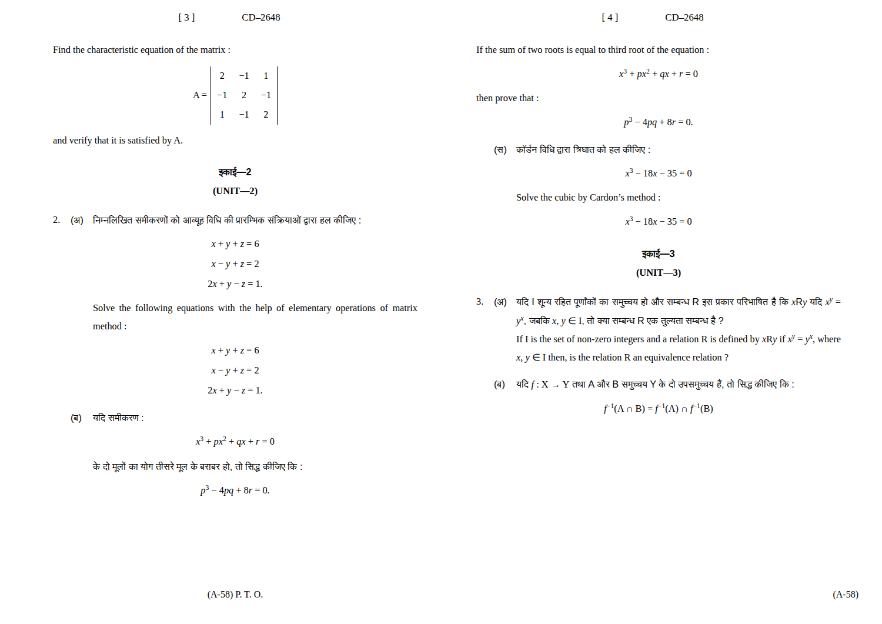[ 3 ] CD–2648
Find the characteristic equation of the matrix :
A =
| 2 | −1 | 1 |
| −1 | 2 | −1 |
| 1 | −1 | 2 |
and verify that it is satisfied by A.
इकाई—2
(UNIT—2)
2.
(अ)
निम्नलिखित समीकरणों को आव्यूह विधि की प्रारम्भिक संक्रियाओं द्वारा हल कीजिए :
x + y + z = 6
x − y + z = 2
2x + y − z = 1.
Solve the following equations with the help of elementary operations of matrix method :
x + y + z = 6
x − y + z = 2
2x + y − z = 1.
(ब)
यदि समीकरण :
x3 + px2 + qx + r = 0
के दो मूलों का योग तीसरे मूल के बराबर हो, तो सिद्ध कीजिए कि :
p3 − 4pq + 8r = 0.
(A-58) P. T. O.
[ 4 ] CD–2648
If the sum of two roots is equal to third root of the equation :
x3 + px2 + qx + r = 0
then prove that :
p3 − 4pq + 8r = 0.
(स)
कॉर्डन विधि द्वारा त्रिघात को हल कीजिए :
x3 − 18x − 35 = 0
Solve the cubic by Cardon’s method :
x3 − 18x − 35 = 0
इकाई—3
(UNIT—3)
3.
(अ)
यदि I शून्य रहित पूर्णांकों का समुच्चय हो और सम्बन्ध R इस प्रकार परिभाषित है कि x Ry यदि xy = yx, जबकि x, y ∈ I, तो क्या सम्बन्ध R एक तुल्यता सम्बन्ध है ?
If I is the set of non-zero integers and a relation R is defined by x Ry if xy = yx, where x, y ∈ I then, is the relation R an equivalence relation ?
(ब)
यदि f : X → Y तथा A और B समुच्चय Y के दो उपसमुच्चय हैं, तो सिद्ध कीजिए कि :
f−1(A ∩ B) = f−1(A) ∩ f−1(B)
(A-58)